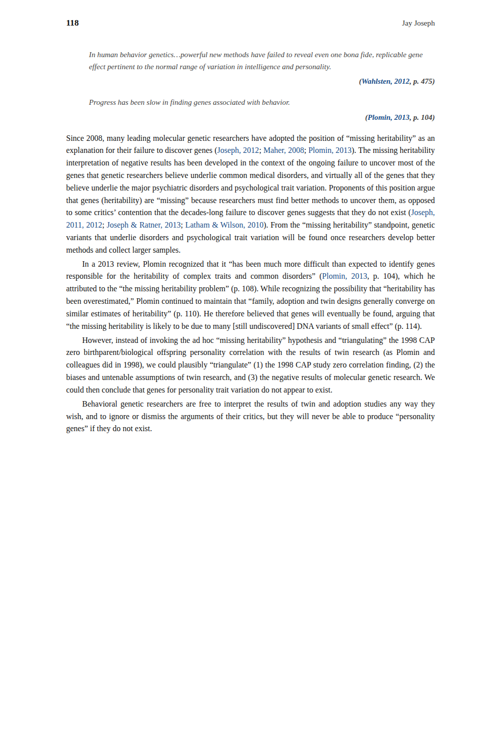118 Jay Joseph
In human behavior genetics…powerful new methods have failed to reveal even one bona fide, replicable gene effect pertinent to the normal range of variation in intelligence and personality.
(Wahlsten, 2012, p. 475)
Progress has been slow in finding genes associated with behavior.
(Plomin, 2013, p. 104)
Since 2008, many leading molecular genetic researchers have adopted the position of “missing heritability” as an explanation for their failure to discover genes (Joseph, 2012; Maher, 2008; Plomin, 2013). The missing heritability interpretation of negative results has been developed in the context of the ongoing failure to uncover most of the genes that genetic researchers believe underlie common medical disorders, and virtually all of the genes that they believe underlie the major psychiatric disorders and psychological trait variation. Proponents of this position argue that genes (heritability) are “missing” because researchers must find better methods to uncover them, as opposed to some critics’ contention that the decades-long failure to discover genes suggests that they do not exist (Joseph, 2011, 2012; Joseph & Ratner, 2013; Latham & Wilson, 2010). From the “missing heritability” standpoint, genetic variants that underlie disorders and psychological trait variation will be found once researchers develop better methods and collect larger samples.
In a 2013 review, Plomin recognized that it “has been much more difficult than expected to identify genes responsible for the heritability of complex traits and common disorders” (Plomin, 2013, p. 104), which he attributed to the “the missing heritability problem” (p. 108). While recognizing the possibility that “heritability has been overestimated,” Plomin continued to maintain that “family, adoption and twin designs generally converge on similar estimates of heritability” (p. 110). He therefore believed that genes will eventually be found, arguing that “the missing heritability is likely to be due to many [still undiscovered] DNA variants of small effect” (p. 114).
However, instead of invoking the ad hoc “missing heritability” hypothesis and “triangulating” the 1998 CAP zero birthparent/biological offspring personality correlation with the results of twin research (as Plomin and colleagues did in 1998), we could plausibly “triangulate” (1) the 1998 CAP study zero correlation finding, (2) the biases and untenable assumptions of twin research, and (3) the negative results of molecular genetic research. We could then conclude that genes for personality trait variation do not appear to exist.
Behavioral genetic researchers are free to interpret the results of twin and adoption studies any way they wish, and to ignore or dismiss the arguments of their critics, but they will never be able to produce “personality genes” if they do not exist.